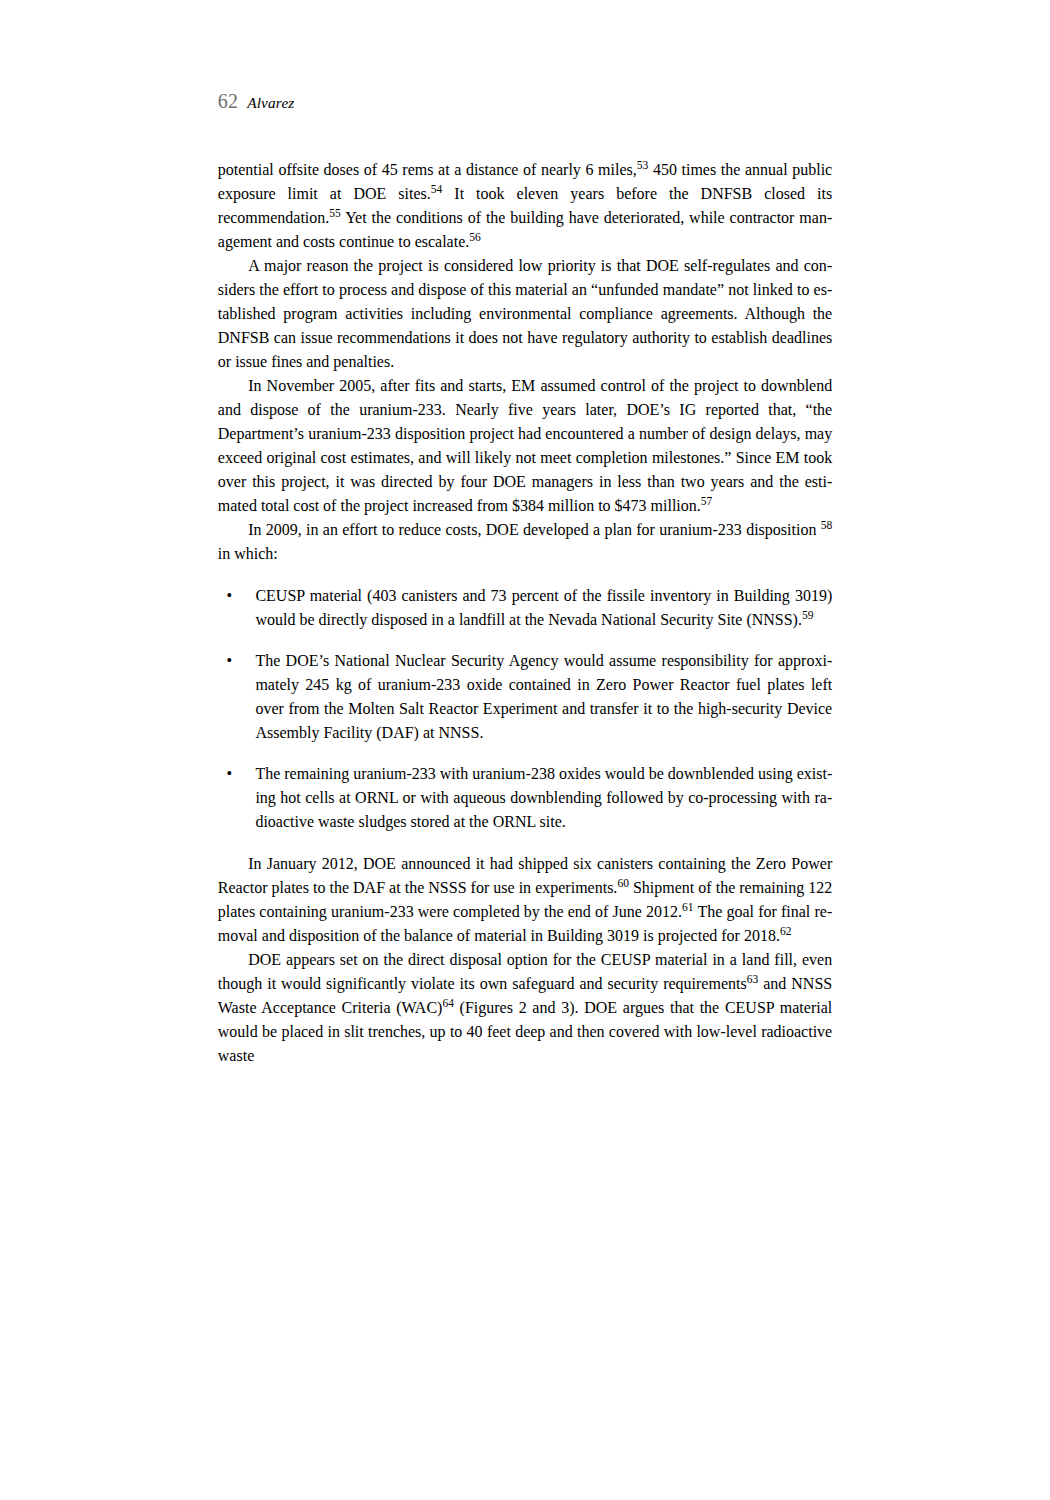62 Alvarez
potential offsite doses of 45 rems at a distance of nearly 6 miles,53 450 times the annual public exposure limit at DOE sites.54 It took eleven years before the DNFSB closed its recommendation.55 Yet the conditions of the building have deteriorated, while contractor management and costs continue to escalate.56
A major reason the project is considered low priority is that DOE self-regulates and considers the effort to process and dispose of this material an “unfunded mandate” not linked to established program activities including environmental compliance agreements. Although the DNFSB can issue recommendations it does not have regulatory authority to establish deadlines or issue fines and penalties.
In November 2005, after fits and starts, EM assumed control of the project to downblend and dispose of the uranium-233. Nearly five years later, DOE’s IG reported that, “the Department’s uranium-233 disposition project had encountered a number of design delays, may exceed original cost estimates, and will likely not meet completion milestones.” Since EM took over this project, it was directed by four DOE managers in less than two years and the estimated total cost of the project increased from $384 million to $473 million.57
In 2009, in an effort to reduce costs, DOE developed a plan for uranium-233 disposition 58 in which:
CEUSP material (403 canisters and 73 percent of the fissile inventory in Building 3019) would be directly disposed in a landfill at the Nevada National Security Site (NNSS).59
The DOE’s National Nuclear Security Agency would assume responsibility for approximately 245 kg of uranium-233 oxide contained in Zero Power Reactor fuel plates left over from the Molten Salt Reactor Experiment and transfer it to the high-security Device Assembly Facility (DAF) at NNSS.
The remaining uranium-233 with uranium-238 oxides would be downblended using existing hot cells at ORNL or with aqueous downblending followed by co-processing with radioactive waste sludges stored at the ORNL site.
In January 2012, DOE announced it had shipped six canisters containing the Zero Power Reactor plates to the DAF at the NSSS for use in experiments.60 Shipment of the remaining 122 plates containing uranium-233 were completed by the end of June 2012.61 The goal for final removal and disposition of the balance of material in Building 3019 is projected for 2018.62
DOE appears set on the direct disposal option for the CEUSP material in a land fill, even though it would significantly violate its own safeguard and security requirements63 and NNSS Waste Acceptance Criteria (WAC)64 (Figures 2 and 3). DOE argues that the CEUSP material would be placed in slit trenches, up to 40 feet deep and then covered with low-level radioactive waste